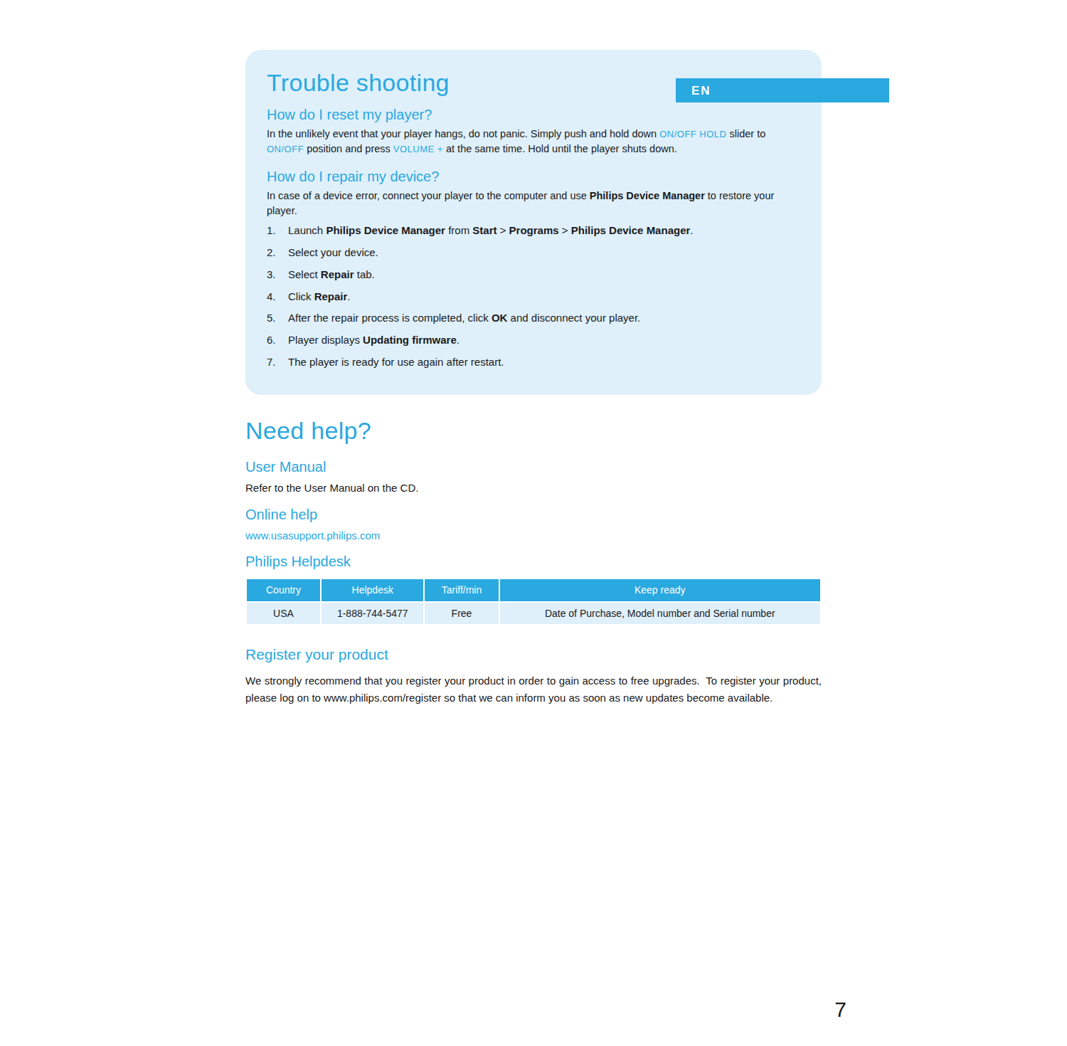EN
Trouble shooting
How do I reset my player?
In the unlikely event that your player hangs, do not panic. Simply push and hold down ON/OFF HOLD slider to ON/OFF position and press VOLUME + at the same time. Hold until the player shuts down.
How do I repair my device?
In case of a device error, connect your player to the computer and use Philips Device Manager to restore your player.
Launch Philips Device Manager from Start > Programs > Philips Device Manager.
Select your device.
Select Repair tab.
Click Repair.
After the repair process is completed, click OK and disconnect your player.
Player displays Updating firmware.
The player is ready for use again after restart.
Need help?
User Manual
Refer to the User Manual on the CD.
Online help
www.usasupport.philips.com
Philips Helpdesk
| Country | Helpdesk | Tariff/min | Keep ready |
| --- | --- | --- | --- |
| USA | 1-888-744-5477 | Free | Date of Purchase, Model number and Serial number |
Register your product
We strongly recommend that you register your product in order to gain access to free upgrades. To register your product, please log on to www.philips.com/register so that we can inform you as soon as new updates become available.
7